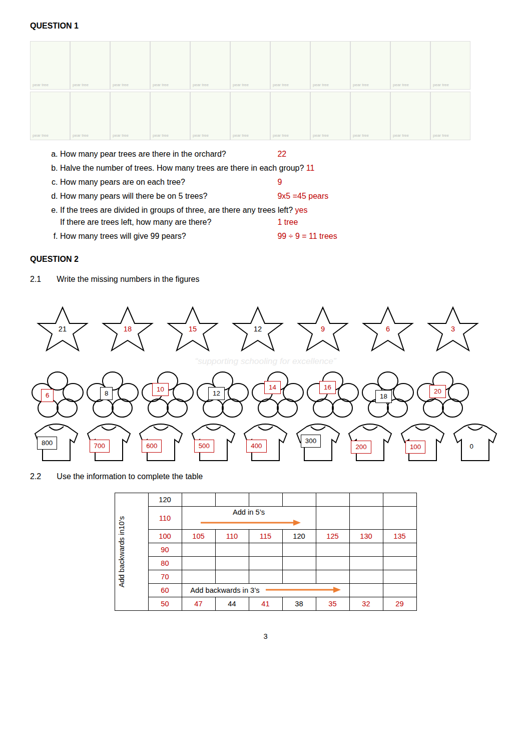QUESTION 1
How many pear trees are there in the orchard? 22
Halve the number of trees. How many trees are there in each group? 11
How many pears are on each tree? 9
How many pears will there be on 5 trees? 9x5 =45 pears
If the trees are divided in groups of three, are there any trees left? yes
If there are trees left, how many are there? 1 tree
How many trees will give 99 pears? 99 ÷ 9 = 11 trees
QUESTION 2
2.1 Write the missing numbers in the figures
21
18
15
12
9
6
3
“supporting schooling for excellence”
6
8
10
12
14
16
18
20
800
700
600
500
400
300
200
100
0
2.2 Use the information to complete the table
| Add backwards in10’s | 120 | | | | | | | |
| 110 | Add in 5’s | | | |
| 100 | 105 | 110 | 115 | 120 | 125 | 130 | 135 |
| 90 | | | | | | | |
| 80 | | | | | | | |
| 70 | | | | | | | |
| 60 | Add backwards in 3’s | | |
| 50 | 47 | 44 | 41 | 38 | 35 | 32 | 29 |
3